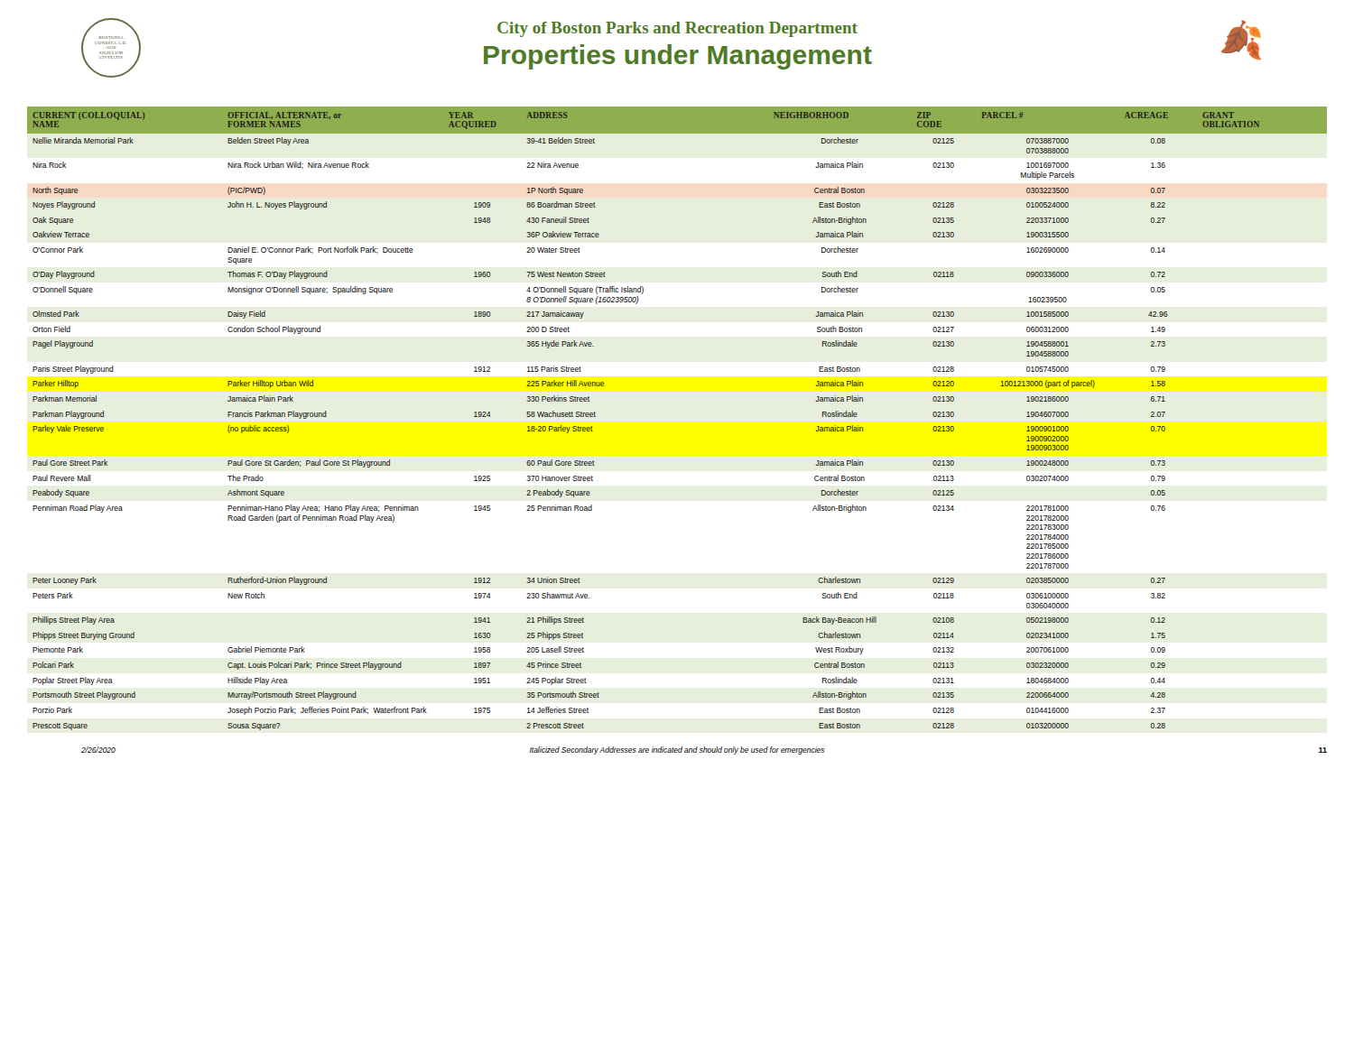BOSTONIA
CONDITA A.D.
1630
SIGILLUM
CIVITATIS
🍂
City of Boston Parks and Recreation Department
Properties under Management
| CURRENT (COLLOQUIAL) NAME | OFFICIAL, ALTERNATE, or FORMER NAMES | YEAR ACQUIRED | ADDRESS | NEIGHBORHOOD | ZIP CODE | PARCEL # | ACREAGE | GRANT OBLIGATION |
| --- | --- | --- | --- | --- | --- | --- | --- | --- |
| Nellie Miranda Memorial Park | Belden Street Play Area | | 39-41 Belden Street | Dorchester | 02125 | 0703887000 0703888000 | 0.08 | |
| Nira Rock | Nira Rock Urban Wild; Nira Avenue Rock | | 22 Nira Avenue | Jamaica Plain | 02130 | 1001697000 Multiple Parcels | 1.36 | |
| North Square | (PIC/PWD) | | 1P North Square | Central Boston | | 0303223500 | 0.07 | |
| Noyes Playground | John H. L. Noyes Playground | 1909 | 86 Boardman Street | East Boston | 02128 | 0100524000 | 8.22 | |
| Oak Square | | 1948 | 430 Faneuil Street | Allston-Brighton | 02135 | 2203371000 | 0.27 | |
| Oakview Terrace | | | 36P Oakview Terrace | Jamaica Plain | 02130 | 1900315500 | | |
| O'Connor Park | Daniel E. O'Connor Park; Port Norfolk Park; Doucette Square | | 20 Water Street | Dorchester | | 1602690000 | 0.14 | |
| O'Day Playground | Thomas F. O'Day Playground | 1960 | 75 West Newton Street | South End | 02118 | 0900336000 | 0.72 | |
| O'Donnell Square | Monsignor O'Donnell Square; Spaulding Square | | 4 O'Donnell Square (Traffic Island) 8 O'Donnell Square (160239500) | Dorchester | | 160239500 | 0.05 | |
| Olmsted Park | Daisy Field | 1890 | 217 Jamaicaway | Jamaica Plain | 02130 | 1001585000 | 42.96 | |
| Orton Field | Condon School Playground | | 200 D Street | South Boston | 02127 | 0600312000 | 1.49 | |
| Pagel Playground | | | 365 Hyde Park Ave. | Roslindale | 02130 | 1904588001 1904588000 | 2.73 | |
| Paris Street Playground | | 1912 | 115 Paris Street | East Boston | 02128 | 0105745000 | 0.79 | |
| Parker Hilltop | Parker Hilltop Urban Wild | | 225 Parker Hill Avenue | Jamaica Plain | 02120 | 1001213000 (part of parcel) | 1.58 | |
| Parkman Memorial | Jamaica Plain Park | | 330 Perkins Street | Jamaica Plain | 02130 | 1902186000 | 6.71 | |
| Parkman Playground | Francis Parkman Playground | 1924 | 58 Wachusett Street | Roslindale | 02130 | 1904607000 | 2.07 | |
| Parley Vale Preserve | (no public access) | | 18-20 Parley Street | Jamaica Plain | 02130 | 1900901000 1900902000 1900903000 | 0.70 | |
| Paul Gore Street Park | Paul Gore St Garden; Paul Gore St Playground | | 60 Paul Gore Street | Jamaica Plain | 02130 | 1900248000 | 0.73 | |
| Paul Revere Mall | The Prado | 1925 | 370 Hanover Street | Central Boston | 02113 | 0302074000 | 0.79 | |
| Peabody Square | Ashmont Square | | 2 Peabody Square | Dorchester | 02125 | | 0.05 | |
| Penniman Road Play Area | Penniman-Hano Play Area; Hano Play Area; Penniman Road Garden (part of Penniman Road Play Area) | 1945 | 25 Penniman Road | Allston-Brighton | 02134 | 2201781000 2201782000 2201783000 2201784000 2201785000 2201786000 2201787000 | 0.76 | |
| Peter Looney Park | Rutherford-Union Playground | 1912 | 34 Union Street | Charlestown | 02129 | 0203850000 | 0.27 | |
| Peters Park | New Rotch | 1974 | 230 Shawmut Ave. | South End | 02118 | 0306100000 0306040000 | 3.82 | |
| Phillips Street Play Area | | 1941 | 21 Phillips Street | Back Bay-Beacon Hill | 02108 | 0502198000 | 0.12 | |
| Phipps Street Burying Ground | | 1630 | 25 Phipps Street | Charlestown | 02114 | 0202341000 | 1.75 | |
| Piemonte Park | Gabriel Piemonte Park | 1958 | 205 Lasell Street | West Roxbury | 02132 | 2007061000 | 0.09 | |
| Polcari Park | Capt. Louis Polcari Park; Prince Street Playground | 1897 | 45 Prince Street | Central Boston | 02113 | 0302320000 | 0.29 | |
| Poplar Street Play Area | Hillside Play Area | 1951 | 245 Poplar Street | Roslindale | 02131 | 1804684000 | 0.44 | |
| Portsmouth Street Playground | Murray/Portsmouth Street Playground | | 35 Portsmouth Street | Allston-Brighton | 02135 | 2200664000 | 4.28 | |
| Porzio Park | Joseph Porzio Park; Jefferies Point Park; Waterfront Park | 1975 | 14 Jefferies Street | East Boston | 02128 | 0104416000 | 2.37 | |
| Prescott Square | Sousa Square? | | 2 Prescott Street | East Boston | 02128 | 0103200000 | 0.28 | |
2/26/2020
Italicized Secondary Addresses are indicated and should only be used for emergencies
11